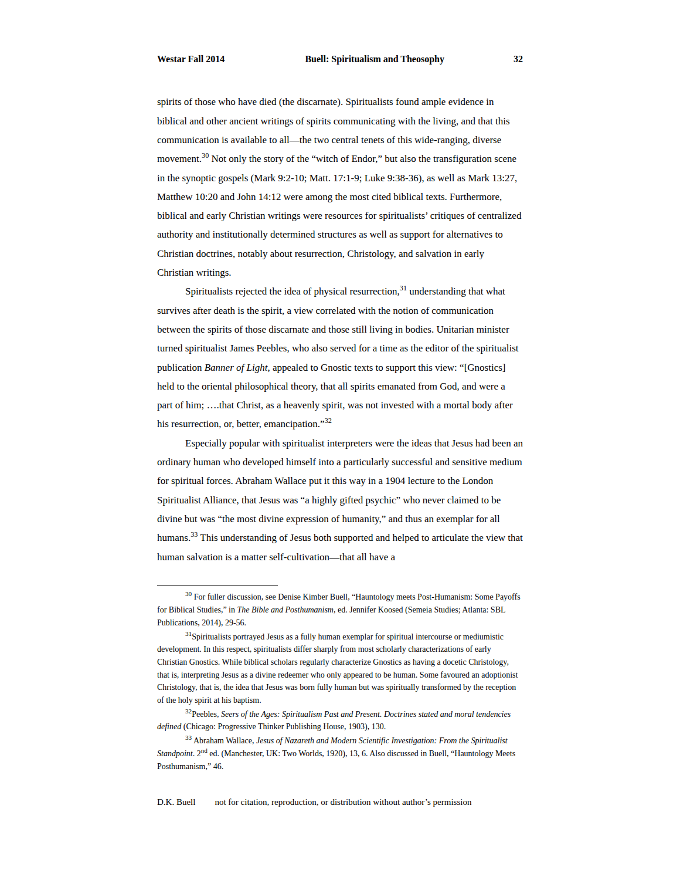Westar Fall 2014 Buell: Spiritualism and Theosophy 32
spirits of those who have died (the discarnate). Spiritualists found ample evidence in biblical and other ancient writings of spirits communicating with the living, and that this communication is available to all—the two central tenets of this wide-ranging, diverse movement.30 Not only the story of the “witch of Endor,” but also the transfiguration scene in the synoptic gospels (Mark 9:2-10; Matt. 17:1-9; Luke 9:38-36), as well as Mark 13:27, Matthew 10:20 and John 14:12 were among the most cited biblical texts. Furthermore, biblical and early Christian writings were resources for spiritualists’ critiques of centralized authority and institutionally determined structures as well as support for alternatives to Christian doctrines, notably about resurrection, Christology, and salvation in early Christian writings.
Spiritualists rejected the idea of physical resurrection,31 understanding that what survives after death is the spirit, a view correlated with the notion of communication between the spirits of those discarnate and those still living in bodies. Unitarian minister turned spiritualist James Peebles, who also served for a time as the editor of the spiritualist publication Banner of Light, appealed to Gnostic texts to support this view: “[Gnostics] held to the oriental philosophical theory, that all spirits emanated from God, and were a part of him; ….that Christ, as a heavenly spirit, was not invested with a mortal body after his resurrection, or, better, emancipation.”32
Especially popular with spiritualist interpreters were the ideas that Jesus had been an ordinary human who developed himself into a particularly successful and sensitive medium for spiritual forces. Abraham Wallace put it this way in a 1904 lecture to the London Spiritualist Alliance, that Jesus was “a highly gifted psychic” who never claimed to be divine but was “the most divine expression of humanity,” and thus an exemplar for all humans.33 This understanding of Jesus both supported and helped to articulate the view that human salvation is a matter self-cultivation—that all have a
30 For fuller discussion, see Denise Kimber Buell, “Hauntology meets Post-Humanism: Some Payoffs for Biblical Studies,” in The Bible and Posthumanism, ed. Jennifer Koosed (Semeia Studies; Atlanta: SBL Publications, 2014), 29-56.
31Spiritualists portrayed Jesus as a fully human exemplar for spiritual intercourse or mediumistic development. In this respect, spiritualists differ sharply from most scholarly characterizations of early Christian Gnostics. While biblical scholars regularly characterize Gnostics as having a docetic Christology, that is, interpreting Jesus as a divine redeemer who only appeared to be human. Some favoured an adoptionist Christology, that is, the idea that Jesus was born fully human but was spiritually transformed by the reception of the holy spirit at his baptism.
32Peebles, Seers of the Ages: Spiritualism Past and Present. Doctrines stated and moral tendencies defined (Chicago: Progressive Thinker Publishing House, 1903), 130.
33 Abraham Wallace, Jesus of Nazareth and Modern Scientific Investigation: From the Spiritualist Standpoint. 2nd ed. (Manchester, UK: Two Worlds, 1920), 13, 6. Also discussed in Buell, “Hauntology Meets Posthumanism,” 46.
D.K. Buell not for citation, reproduction, or distribution without author’s permission